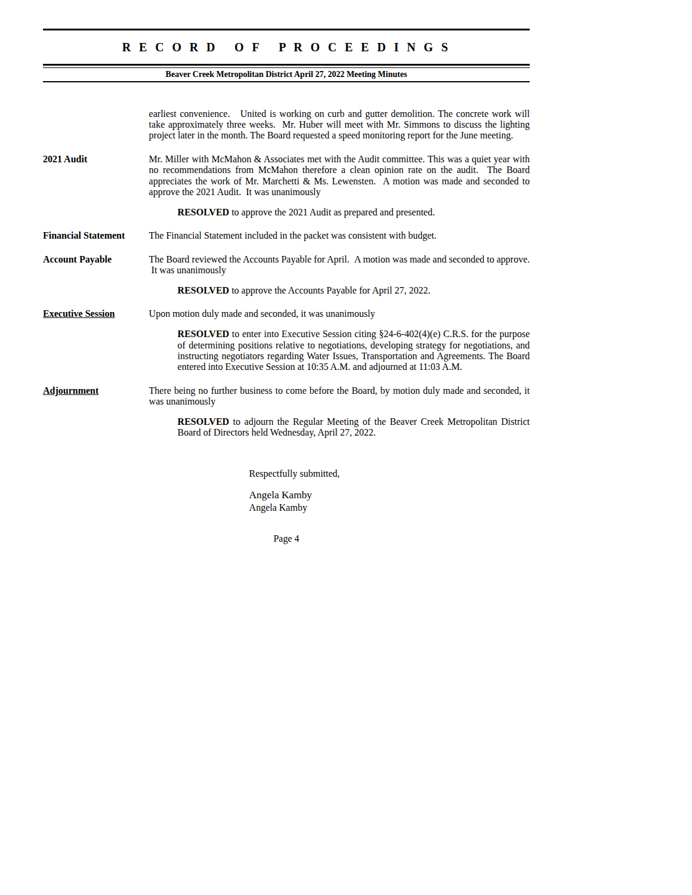R E C O R D O F P R O C E E D I N G S
Beaver Creek Metropolitan District April 27, 2022 Meeting Minutes
| | earliest convenience. United is working on curb and gutter demolition. The concrete work will take approximately three weeks. Mr. Huber will meet with Mr. Simmons to discuss the lighting project later in the month. The Board requested a speed monitoring report for the June meeting. |
| 2021 Audit | Mr. Miller with McMahon & Associates met with the Audit committee. This was a quiet year with no recommendations from McMahon therefore a clean opinion rate on the audit. The Board appreciates the work of Mr. Marchetti & Ms. Lewensten. A motion was made and seconded to approve the 2021 Audit. It was unanimously RESOLVED to approve the 2021 Audit as prepared and presented. |
| Financial Statement | The Financial Statement included in the packet was consistent with budget. |
| Account Payable | The Board reviewed the Accounts Payable for April. A motion was made and seconded to approve. It was unanimously RESOLVED to approve the Accounts Payable for April 27, 2022. |
| Executive Session | Upon motion duly made and seconded, it was unanimously RESOLVED to enter into Executive Session citing §24-6-402(4)(e) C.R.S. for the purpose of determining positions relative to negotiations, developing strategy for negotiations, and instructing negotiators regarding Water Issues, Transportation and Agreements. The Board entered into Executive Session at 10:35 A.M. and adjourned at 11:03 A.M. |
| Adjournment | There being no further business to come before the Board, by motion duly made and seconded, it was unanimously RESOLVED to adjourn the Regular Meeting of the Beaver Creek Metropolitan District Board of Directors held Wednesday, April 27, 2022. |
Respectfully submitted,
Angela Kamby
Angela Kamby
Page 4